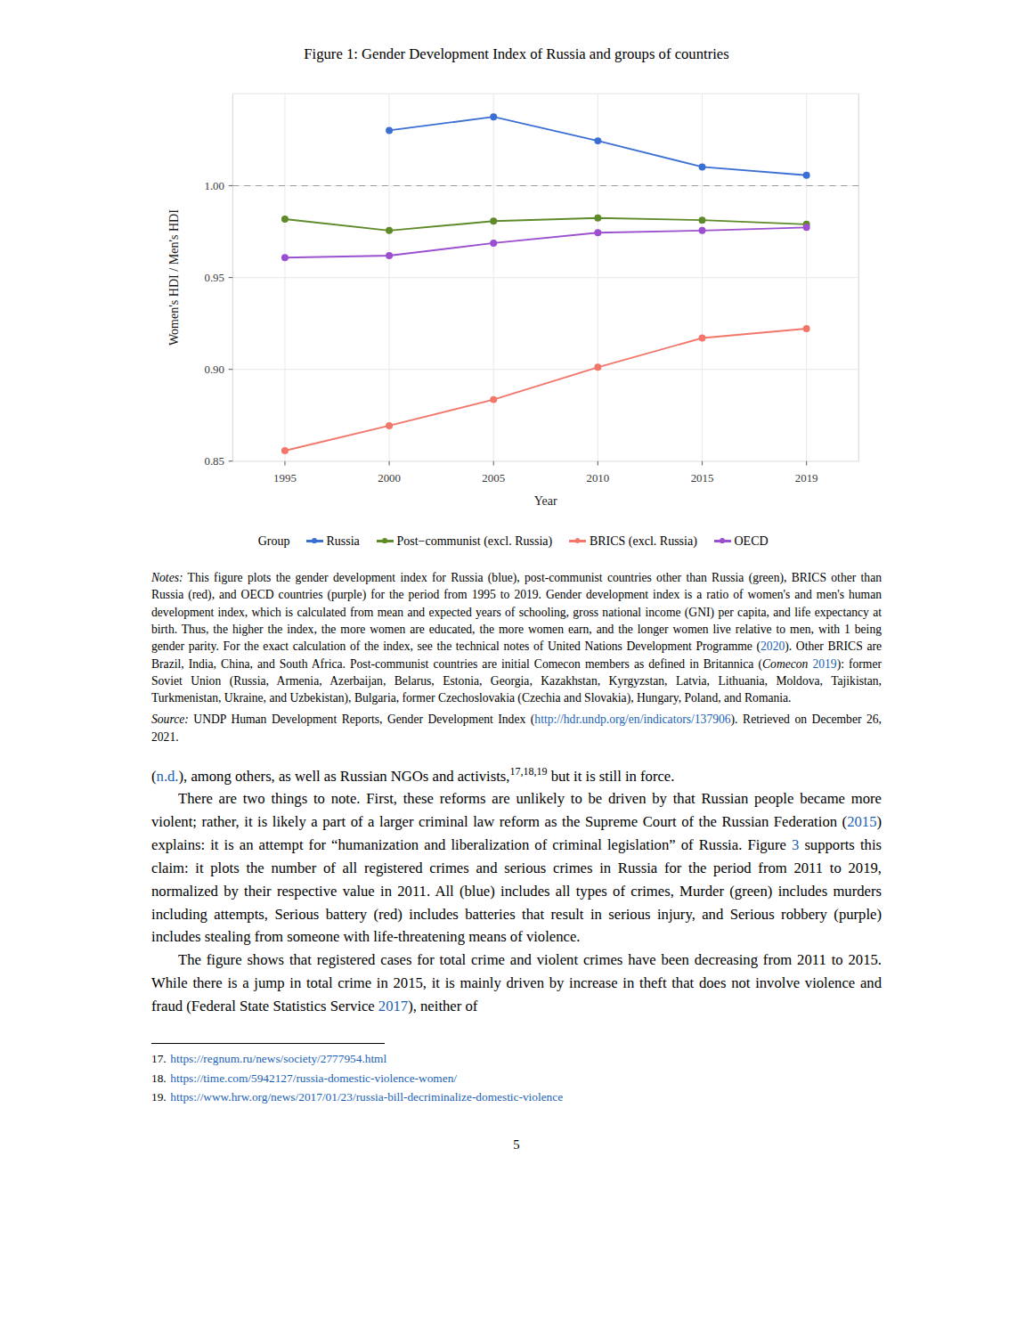Figure 1: Gender Development Index of Russia and groups of countries
0.85 0.90 0.95 1.00 1995 2000 2005 2010 2015 2019 Year Women's HDI / Men's HDI
Group Russia Post−communist (excl. Russia) BRICS (excl. Russia) OECD
Notes: This figure plots the gender development index for Russia (blue), post-communist countries other than Russia (green), BRICS other than Russia (red), and OECD countries (purple) for the period from 1995 to 2019. Gender development index is a ratio of women's and men's human development index, which is calculated from mean and expected years of schooling, gross national income (GNI) per capita, and life expectancy at birth. Thus, the higher the index, the more women are educated, the more women earn, and the longer women live relative to men, with 1 being gender parity. For the exact calculation of the index, see the technical notes of United Nations Development Programme (2020). Other BRICS are Brazil, India, China, and South Africa. Post-communist countries are initial Comecon members as defined in Britannica (Comecon 2019): former Soviet Union (Russia, Armenia, Azerbaijan, Belarus, Estonia, Georgia, Kazakhstan, Kyrgyzstan, Latvia, Lithuania, Moldova, Tajikistan, Turkmenistan, Ukraine, and Uzbekistan), Bulgaria, former Czechoslovakia (Czechia and Slovakia), Hungary, Poland, and Romania.
Source: UNDP Human Development Reports, Gender Development Index (http://hdr.undp.org/en/indicators/137906). Retrieved on December 26, 2021.
(n.d.), among others, as well as Russian NGOs and activists,17,18,19 but it is still in force.
There are two things to note. First, these reforms are unlikely to be driven by that Russian people became more violent; rather, it is likely a part of a larger criminal law reform as the Supreme Court of the Russian Federation (2015) explains: it is an attempt for “humanization and liberalization of criminal legislation” of Russia. Figure 3 supports this claim: it plots the number of all registered crimes and serious crimes in Russia for the period from 2011 to 2019, normalized by their respective value in 2011. All (blue) includes all types of crimes, Murder (green) includes murders including attempts, Serious battery (red) includes batteries that result in serious injury, and Serious robbery (purple) includes stealing from someone with life-threatening means of violence.
The figure shows that registered cases for total crime and violent crimes have been decreasing from 2011 to 2015. While there is a jump in total crime in 2015, it is mainly driven by increase in theft that does not involve violence and fraud (Federal State Statistics Service 2017), neither of
17. https://regnum.ru/news/society/2777954.html
18. https://time.com/5942127/russia-domestic-violence-women/
19. https://www.hrw.org/news/2017/01/23/russia-bill-decriminalize-domestic-violence
5